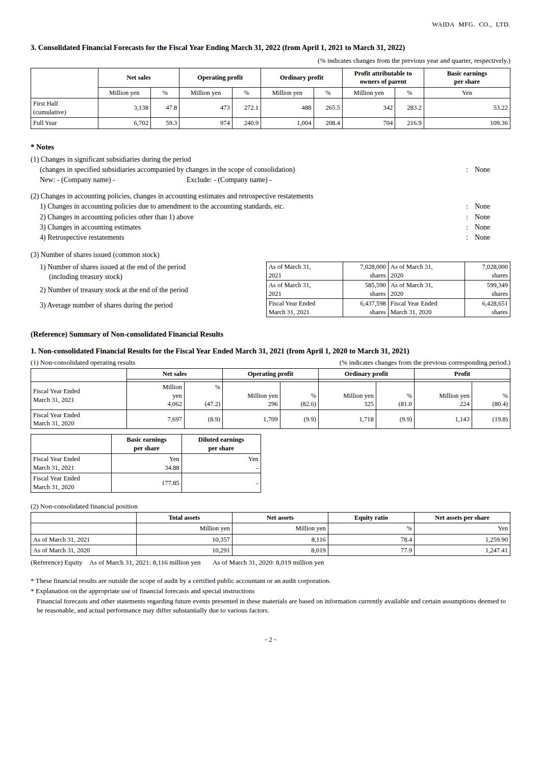WAIDA MFG. CO., LTD.
3. Consolidated Financial Forecasts for the Fiscal Year Ending March 31, 2022 (from April 1, 2021 to March 31, 2022)
(% indicates changes from the previous year and quarter, respectively.)
| | Net sales | Operating profit | Ordinary profit | Profit attributable to owners of parent | Basic earnings per share |
| Million yen | % | Million yen | % | Million yen | % | Million yen | % | Yen |
| First Half (cumulative) | 3,138 | 47.8 | 473 | 272.1 | 488 | 265.5 | 342 | 283.2 | 53.22 |
| Full Year | 6,702 | 59.3 | 974 | 240.9 | 1,004 | 208.4 | 704 | 216.9 | 109.36 |
* Notes
(1) Changes in significant subsidiaries during the period
(changes in specified subsidiaries accompanied by changes in the scope of consolidation) : None
New: - (Company name) - Exclude: - (Company name) -
(2) Changes in accounting policies, changes in accounting estimates and retrospective restatements
1) Changes in accounting policies due to amendment to the accounting standards, etc. : None
2) Changes in accounting policies other than 1) above : None
3) Changes in accounting estimates : None
4) Retrospective restatements : None
(3) Number of shares issued (common stock)
1) Number of shares issued at the end of the period
(including treasury stock)
2) Number of treasury stock at the end of the period
3) Average number of shares during the period
| As of March 31, 2021 | 7,028,000 shares | As of March 31, 2020 | 7,028,000 shares |
| As of March 31, 2021 | 585,590 shares | As of March 31, 2020 | 599,349 shares |
| Fiscal Year Ended March 31, 2021 | 6,437,598 shares | Fiscal Year Ended March 31, 2020 | 6,428,651 shares |
(Reference) Summary of Non-consolidated Financial Results
1. Non-consolidated Financial Results for the Fiscal Year Ended March 31, 2021 (from April 1, 2020 to March 31, 2021)
(1) Non-consolidated operating results (% indicates changes from the previous corresponding period.)
| | Net sales | Operating profit | Ordinary profit | Profit |
| Fiscal Year Ended March 31, 2021 | Million yen 4,062 | % (47.2) | Million yen 296 | % (82.6) | Million yen 325 | % (81.0 | Million yen 224 | % (80.4) |
| Fiscal Year Ended March 31, 2020 | 7,697 | (8.9) | 1,709 | (9.9) | 1,718 | (9.9) | 1,143 | (19.8) |
| | Basic earnings per share | Diluted earnings per share |
| Fiscal Year Ended March 31, 2021 | Yen 34.88 | Yen - |
| Fiscal Year Ended March 31, 2020 | 177.85 | - |
(2) Non-consolidated financial position
| | Total assets | Net assets | Equity ratio | Net assets per share |
| | Million yen | Million yen | % | Yen |
| As of March 31, 2021 | 10,357 | 8,116 | 78.4 | 1,259.90 |
| As of March 31, 2020 | 10,291 | 8,019 | 77.9 | 1,247.41 |
(Reference) Equity As of March 31, 2021: 8,116 million yen As of March 31, 2020: 8,019 million yen
* These financial results are outside the scope of audit by a certified public accountant or an audit corporation.
* Explanation on the appropriate use of financial forecasts and special instructions
Financial forecasts and other statements regarding future events presented in these materials are based on information currently available and certain assumptions deemed to be reasonable, and actual performance may differ substantially due to various factors.
- 2 -